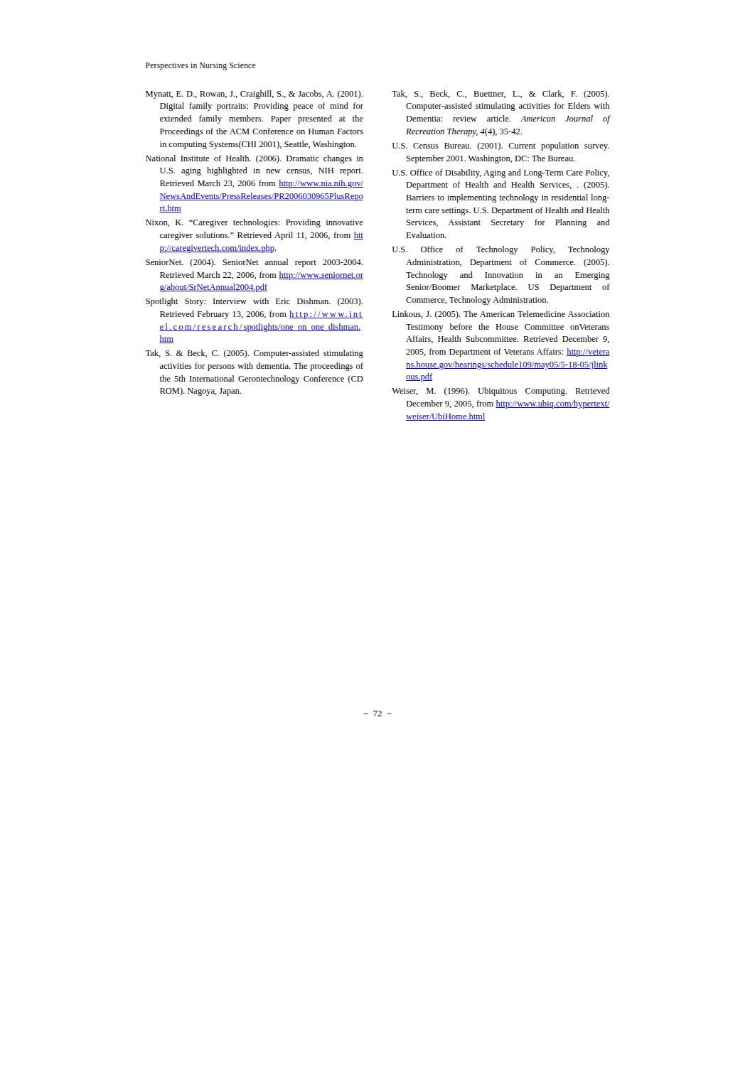Perspectives in Nursing Science
Mynatt, E. D., Rowan, J., Craighill, S., & Jacobs, A. (2001). Digital family portraits: Providing peace of mind for extended family members. Paper presented at the Proceedings of the ACM Conference on Human Factors in computing Systems(CHI 2001), Seattle, Washington.
National Institute of Health. (2006). Dramatic changes in U.S. aging highlighted in new census, NIH report. Retrieved March 23, 2006 from http://www.nia.nih.gov/NewsAndEvents/PressReleases/PR2006030965PlusReport.htm
Nixon, K. “Caregiver technologies: Providing innovative caregiver solutions.” Retrieved April 11, 2006, from http://caregivertech.com/index.php.
SeniorNet. (2004). SeniorNet annual report 2003-2004. Retrieved March 22, 2006, from http://www.seniornet.org/about/SrNetAnnual2004.pdf
Spotlight Story: Interview with Eric Dishman. (2003). Retrieved February 13, 2006, from http://www.intel.com/research/spotlights/one_on_one_dishman.htm
Tak, S. & Beck, C. (2005). Computer-assisted stimulating activities for persons with dementia. The proceedings of the 5th International Gerontechnology Conference (CD ROM). Nagoya, Japan.
Tak, S., Beck, C., Buettner, L., & Clark, F. (2005). Computer-assisted stimulating activities for Elders with Dementia: review article. American Journal of Recreation Therapy, 4(4), 35-42.
U.S. Census Bureau. (2001). Current population survey. September 2001. Washington, DC: The Bureau.
U.S. Office of Disability, Aging and Long-Term Care Policy, Department of Health and Health Services, . (2005). Barriers to implementing technology in residential long-term care settings. U.S. Department of Health and Health Services, Assistant Secretary for Planning and Evaluation.
U.S. Office of Technology Policy, Technology Administration, Department of Commerce. (2005). Technology and Innovation in an Emerging Senior/Boomer Marketplace. US Department of Commerce, Technology Administration.
Linkous, J. (2005). The American Telemedicine Association Testimony before the House Committee onVeterans Affairs, Health Subcommittee. Retrieved December 9, 2005, from Department of Veterans Affairs: http://veterans.house.gov/hearings/schedule109/may05/5-18-05/jlinkous.pdf
Weiser, M. (1996). Ubiquitous Computing. Retrieved December 9, 2005, from http://www.ubiq.com/hypertext/weiser/UbiHome.html
－ 72 －